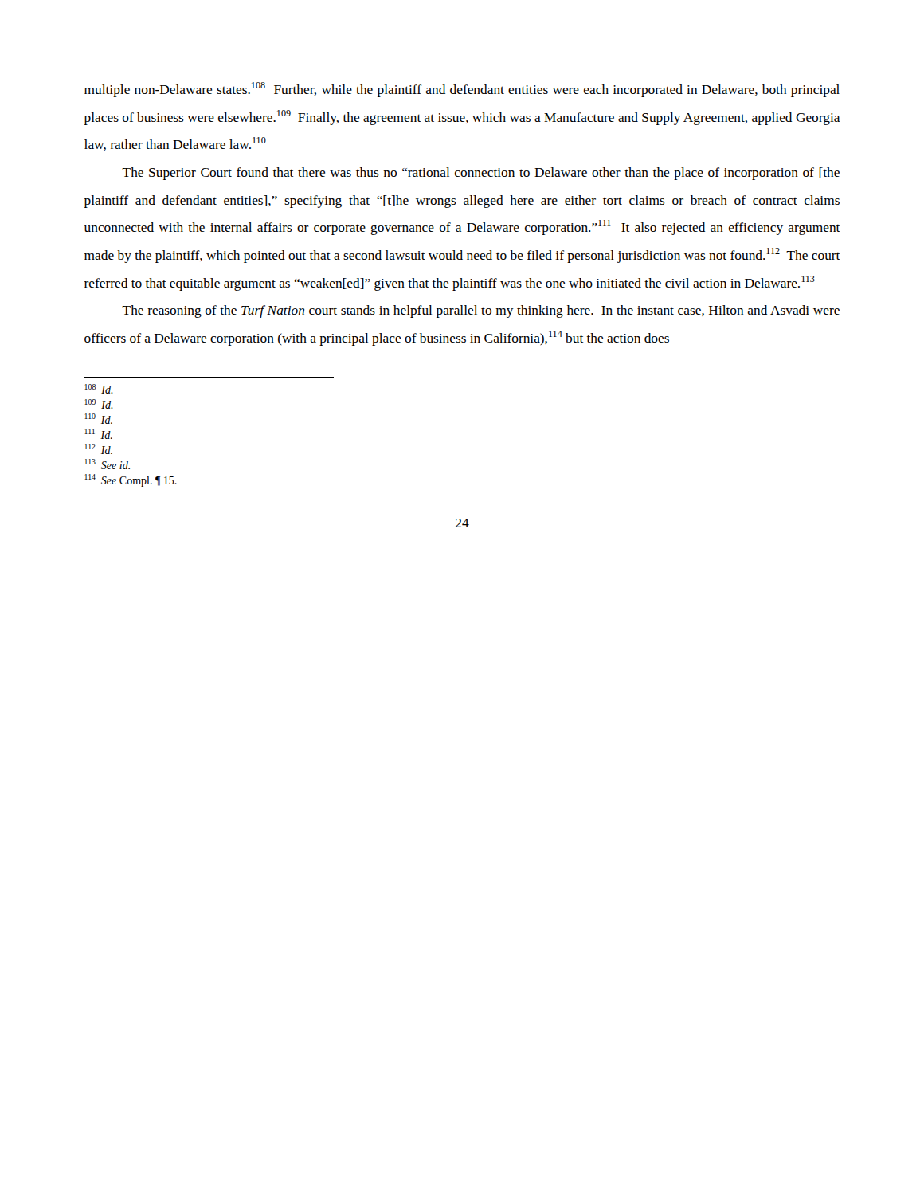multiple non-Delaware states.108 Further, while the plaintiff and defendant entities were each incorporated in Delaware, both principal places of business were elsewhere.109 Finally, the agreement at issue, which was a Manufacture and Supply Agreement, applied Georgia law, rather than Delaware law.110
The Superior Court found that there was thus no “rational connection to Delaware other than the place of incorporation of [the plaintiff and defendant entities],” specifying that “[t]he wrongs alleged here are either tort claims or breach of contract claims unconnected with the internal affairs or corporate governance of a Delaware corporation.”111 It also rejected an efficiency argument made by the plaintiff, which pointed out that a second lawsuit would need to be filed if personal jurisdiction was not found.112 The court referred to that equitable argument as “weaken[ed]” given that the plaintiff was the one who initiated the civil action in Delaware.113
The reasoning of the Turf Nation court stands in helpful parallel to my thinking here. In the instant case, Hilton and Asvadi were officers of a Delaware corporation (with a principal place of business in California),114 but the action does
108 Id.
109 Id.
110 Id.
111 Id.
112 Id.
113 See id.
114 See Compl. ¶ 15.
24